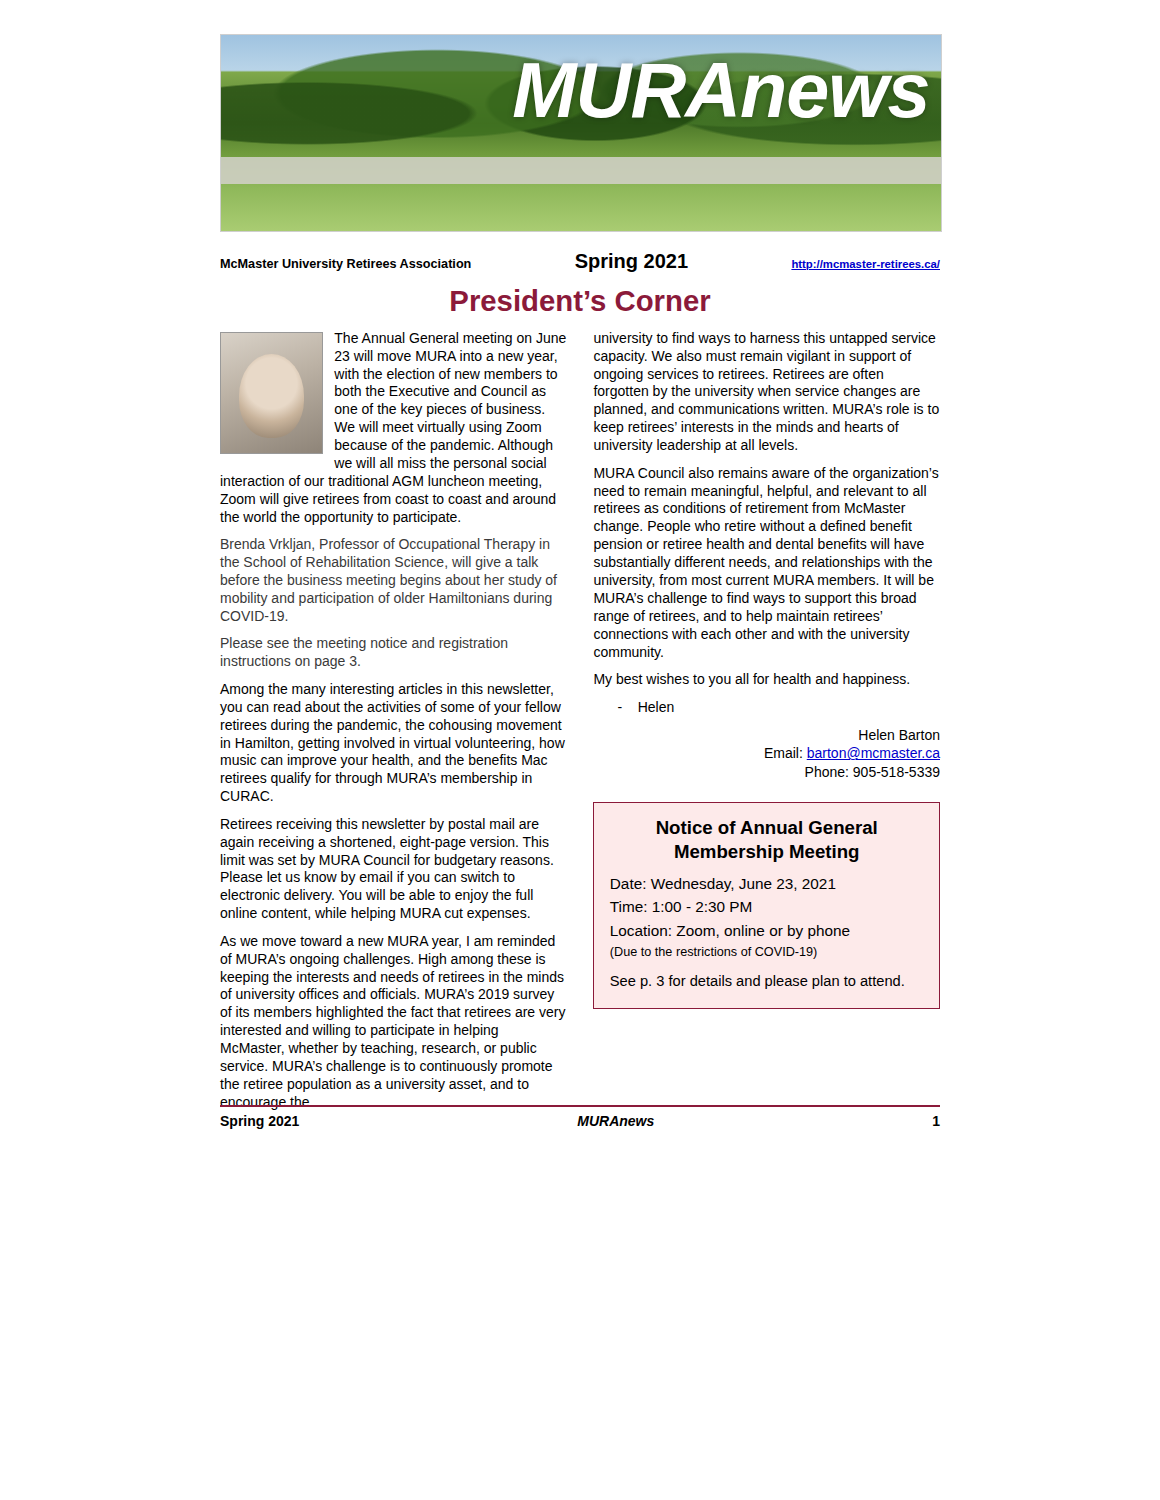MURAnews
McMaster University Retirees Association
Spring 2021
http://mcmaster-retirees.ca/
President’s Corner
The Annual General meeting on June 23 will move MURA into a new year, with the election of new members to both the Executive and Council as one of the key pieces of business. We will meet virtually using Zoom because of the pandemic. Although we will all miss the personal social interaction of our traditional AGM luncheon meeting, Zoom will give retirees from coast to coast and around the world the opportunity to participate.
Brenda Vrkljan, Professor of Occupational Therapy in the School of Rehabilitation Science, will give a talk before the business meeting begins about her study of mobility and participation of older Hamiltonians during COVID-19.
Please see the meeting notice and registration instructions on page 3.
Among the many interesting articles in this newsletter, you can read about the activities of some of your fellow retirees during the pandemic, the cohousing movement in Hamilton, getting involved in virtual volunteering, how music can improve your health, and the benefits Mac retirees qualify for through MURA’s membership in CURAC.
Retirees receiving this newsletter by postal mail are again receiving a shortened, eight-page version. This limit was set by MURA Council for budgetary reasons. Please let us know by email if you can switch to electronic delivery. You will be able to enjoy the full online content, while helping MURA cut expenses.
As we move toward a new MURA year, I am reminded of MURA’s ongoing challenges. High among these is keeping the interests and needs of retirees in the minds of university offices and officials. MURA’s 2019 survey of its members highlighted the fact that retirees are very interested and willing to participate in helping McMaster, whether by teaching, research, or public service. MURA’s challenge is to continuously promote the retiree population as a university asset, and to encourage the
university to find ways to harness this untapped service capacity. We also must remain vigilant in support of ongoing services to retirees. Retirees are often forgotten by the university when service changes are planned, and communications written. MURA’s role is to keep retirees’ interests in the minds and hearts of university leadership at all levels.
MURA Council also remains aware of the organization’s need to remain meaningful, helpful, and relevant to all retirees as conditions of retirement from McMaster change. People who retire without a defined benefit pension or retiree health and dental benefits will have substantially different needs, and relationships with the university, from most current MURA members. It will be MURA’s challenge to find ways to support this broad range of retirees, and to help maintain retirees’ connections with each other and with the university community.
My best wishes to you all for health and happiness.
- Helen
Helen Barton
Email: barton@mcmaster.ca
Phone: 905-518-5339
Notice of Annual General
Membership Meeting
Date: Wednesday, June 23, 2021
Time: 1:00 - 2:30 PM
Location: Zoom, online or by phone
(Due to the restrictions of COVID-19)
See p. 3 for details and please plan to attend.
Spring 2021
MURAnews
1